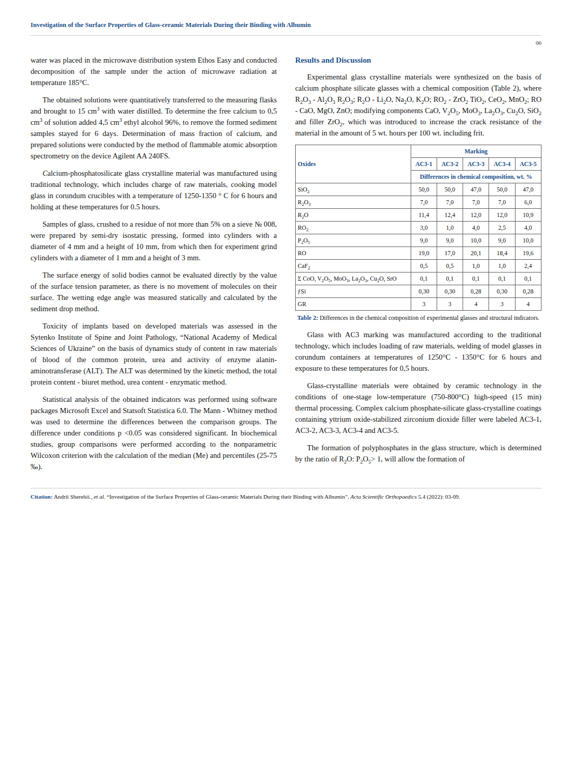Investigation of the Surface Properties of Glass-ceramic Materials During their Binding with Albumin
06
water was placed in the microwave distribution system Ethos Easy and conducted decomposition of the sample under the action of microwave radiation at temperature 185°C.
The obtained solutions were quantitatively transferred to the measuring flasks and brought to 15 cm3 with water distilled. To determine the free calcium to 0,5 cm3 of solution added 4,5 cm3 ethyl alcohol 96%, to remove the formed sediment samples stayed for 6 days. Determination of mass fraction of calcium, and prepared solutions were conducted by the method of flammable atomic absorption spectrometry on the device Agilent AA 240FS.
Calcium-phosphatosilicate glass crystalline material was manufactured using traditional technology, which includes charge of raw materials, cooking model glass in corundum crucibles with a temperature of 1250-1350 ° C for 6 hours and holding at these temperatures for 0.5 hours.
Samples of glass, crushed to a residue of not more than 5% on a sieve № 008, were prepared by semi-dry isostatic pressing, formed into cylinders with a diameter of 4 mm and a height of 10 mm, from which then for experiment grind cylinders with a diameter of 1 mm and a height of 3 mm.
The surface energy of solid bodies cannot be evaluated directly by the value of the surface tension parameter, as there is no movement of molecules on their surface. The wetting edge angle was measured statically and calculated by the sediment drop method.
Toxicity of implants based on developed materials was assessed in the Sytenko Institute of Spine and Joint Pathology, “National Academy of Medical Sciences of Ukraine” on the basis of dynamics study of content in raw materials of blood of the common protein, urea and activity of enzyme alanin-aminotransferase (ALT). The ALT was determined by the kinetic method, the total protein content - biuret method, urea content - enzymatic method.
Statistical analysis of the obtained indicators was performed using software packages Microsoft Excel and Statsoft Statistica 6.0. The Mann - Whitney method was used to determine the differences between the comparison groups. The difference under conditions p <0.05 was considered significant. In biochemical studies, group comparisons were performed according to the nonparametric Wilcoxon criterion with the calculation of the median (Me) and percentiles (25-75 ‰).
Results and Discussion
Experimental glass crystalline materials were synthesized on the basis of calcium phosphate silicate glasses with a chemical composition (Table 2), where R2O3 - Al2O3 R2O3; R2O - Li2O, Na2O, K2O; RO2 - ZrO2 TiO2, CeO2, MnO2; RO - CaO, MgO, ZnO; modifying components CaO, V2O5, MoO3, La2O3, Cu2O, SiO2 and filler ZrO2, which was introduced to increase the crack resistance of the material in the amount of 5 wt. hours per 100 wt. including frit.
| Oxides | Marking |
| --- | --- |
| AC3-1 | AC3-2 | AC3-3 | AC3-4 | AC3-5 |
| Differences in chemical composition, wt. % |
| SiO 2 | 50,0 | 50,0 | 47,0 | 50,0 | 47,0 |
| R 2 O 3 | 7,0 | 7,0 | 7,0 | 7,0 | 6,0 |
| R 2 O | 11,4 | 12,4 | 12,0 | 12,0 | 10,9 |
| RO 2 | 3,0 | 1,0 | 4,0 | 2,5 | 4,0 |
| P 2 O 5 | 9,0 | 9,0 | 10,0 | 9,0 | 10,0 |
| RO | 19,0 | 17,0 | 20,1 | 18,4 | 19,6 |
| CaF 2 | 0,5 | 0,5 | 1,0 | 1,0 | 2,4 |
| Σ CoO, V 2 O 5 , MoO 3 , La 2 O 3 , Cu 2 O, SrO | 0,1 | 0,1 | 0,1 | 0,1 | 0,1 |
| ƒSi | 0,30 | 0,30 | 0,28 | 0,30 | 0,28 |
| GR | 3 | 3 | 4 | 3 | 4 |
Table 2: Differences in the chemical composition of experimental glasses and structural indicators.
Glass with AC3 marking was manufactured according to the traditional technology, which includes loading of raw materials, welding of model glasses in corundum containers at temperatures of 1250°C - 1350°C for 6 hours and exposure to these temperatures for 0,5 hours.
Glass-crystalline materials were obtained by ceramic technology in the conditions of one-stage low-temperature (750-800°C) high-speed (15 min) thermal processing. Complex calcium phosphate-silicate glass-crystalline coatings containing yttrium oxide-stabilized zirconium dioxide filler were labeled AC3-1, AC3-2, AC3-3, AC3-4 and AC3-5.
The formation of polyphosphates in the glass structure, which is determined by the ratio of R2O: P2O5> 1, will allow the formation of
Citation: Andrii Sherehii., et al. “Investigation of the Surface Properties of Glass-ceramic Materials During their Binding with Albumin”. Acta Scientific Orthopaedics 5.4 (2022): 03-09.